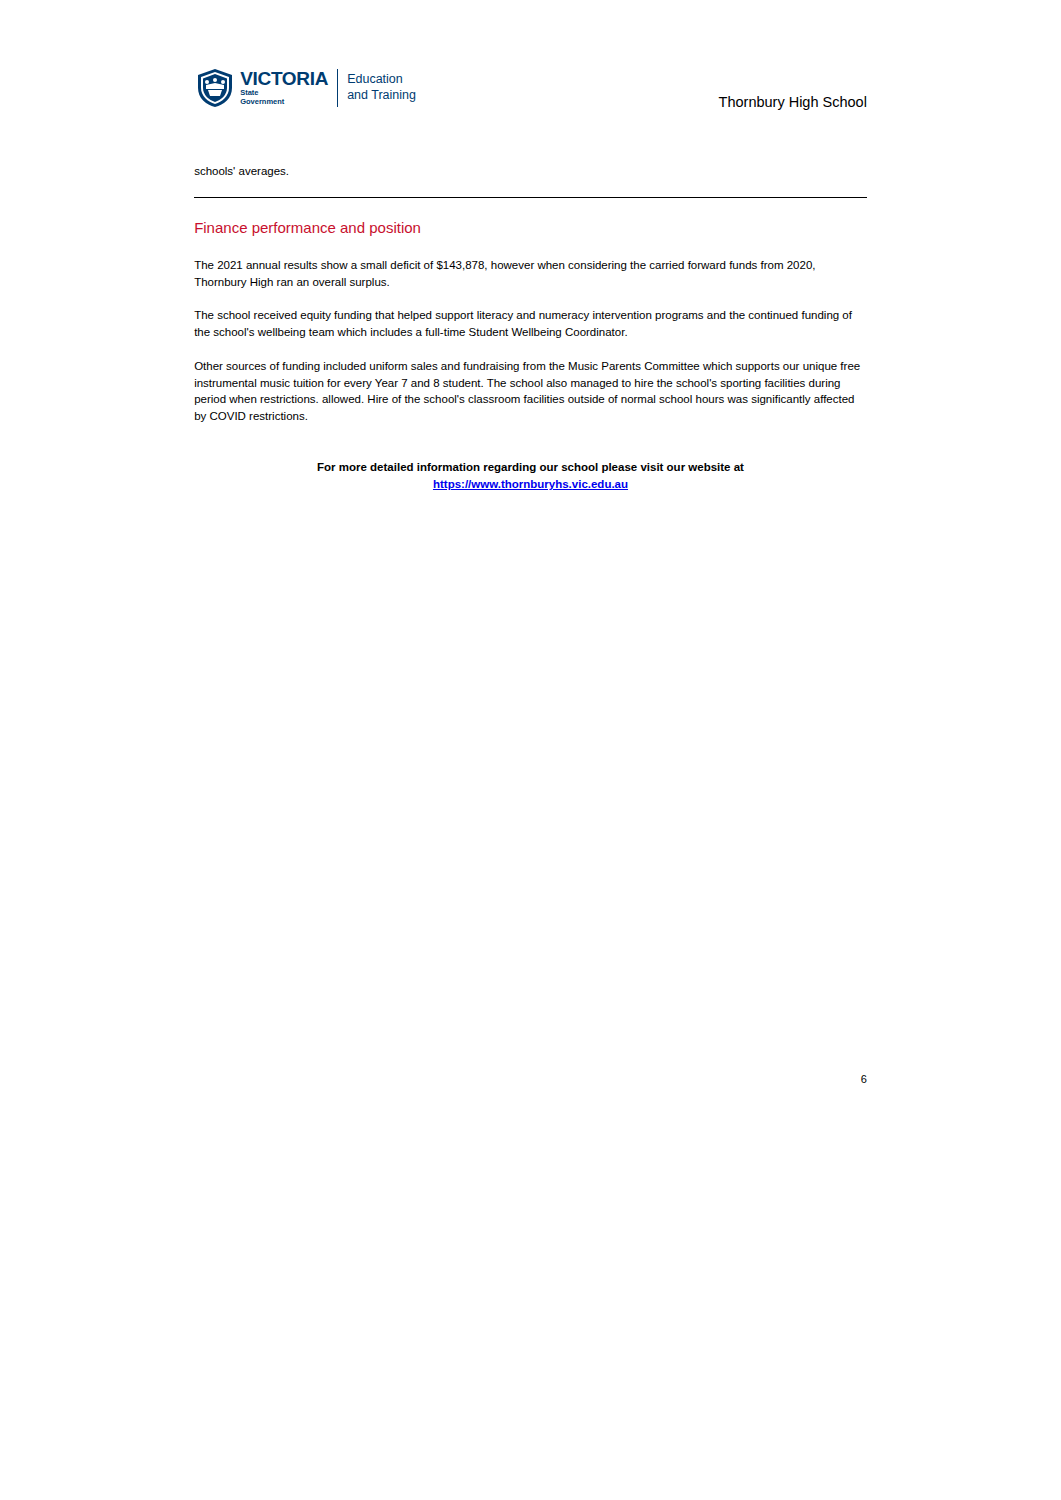VICTORIA State
Government
Education
and Training
Thornbury High School
schools' averages.
Finance performance and position
The 2021 annual results show a small deficit of $143,878, however when considering the carried forward funds from 2020, Thornbury High ran an overall surplus.
The school received equity funding that helped support literacy and numeracy intervention programs and the continued funding of the school's wellbeing team which includes a full-time Student Wellbeing Coordinator.
Other sources of funding included uniform sales and fundraising from the Music Parents Committee which supports our unique free instrumental music tuition for every Year 7 and 8 student. The school also managed to hire the school's sporting facilities during period when restrictions. allowed. Hire of the school's classroom facilities outside of normal school hours was significantly affected by COVID restrictions.
For more detailed information regarding our school please visit our website at
https://www.thornburyhs.vic.edu.au
6